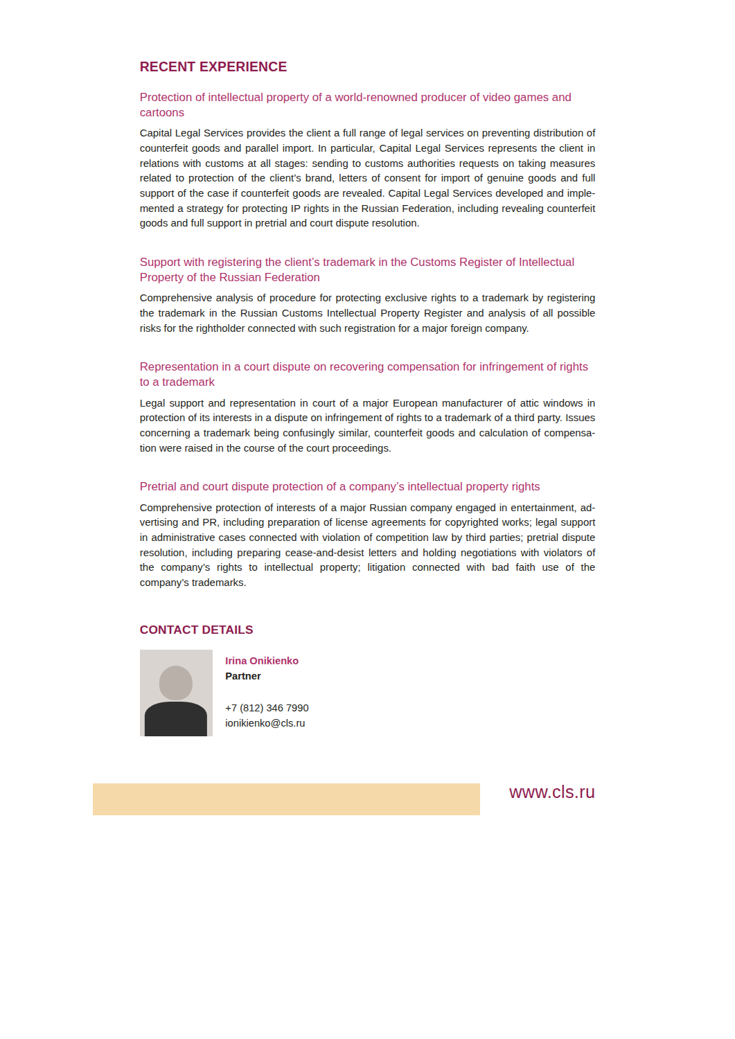Recent Experience
Protection of intellectual property of a world-renowned producer of video games and cartoons
Capital Legal Services provides the client a full range of legal services on preventing distribution of counterfeit goods and parallel import. In particular, Capital Legal Services represents the client in relations with customs at all stages: sending to customs authorities requests on taking measures related to protection of the client’s brand, letters of consent for import of genuine goods and full support of the case if counterfeit goods are revealed. Capital Legal Services developed and implemented a strategy for protecting IP rights in the Russian Federation, including revealing counterfeit goods and full support in pretrial and court dispute resolution.
Support with registering the client’s trademark in the Customs Register of Intellectual Property of the Russian Federation
Comprehensive analysis of procedure for protecting exclusive rights to a trademark by registering the trademark in the Russian Customs Intellectual Property Register and analysis of all possible risks for the rightholder connected with such registration for a major foreign company.
Representation in a court dispute on recovering compensation for infringement of rights to a trademark
Legal support and representation in court of a major European manufacturer of attic windows in protection of its interests in a dispute on infringement of rights to a trademark of a third party. Issues concerning a trademark being confusingly similar, counterfeit goods and calculation of compensation were raised in the course of the court proceedings.
Pretrial and court dispute protection of a company’s intellectual property rights
Comprehensive protection of interests of a major Russian company engaged in entertainment, advertising and PR, including preparation of license agreements for copyrighted works; legal support in administrative cases connected with violation of competition law by third parties; pretrial dispute resolution, including preparing cease-and-desist letters and holding negotiations with violators of the company’s rights to intellectual property; litigation connected with bad faith use of the company’s trademarks.
Contact Details
Irina Onikienko
Partner
+7 (812) 346 7990
ionikienko@cls.ru
www.cls.ru